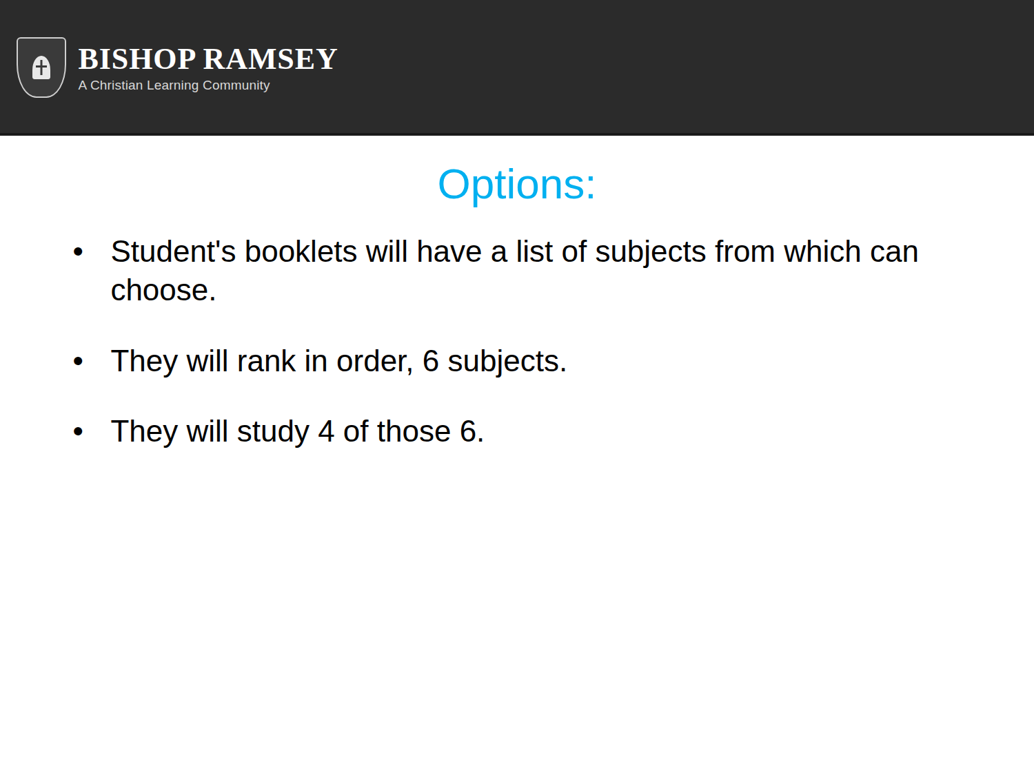Bishop Ramsey A Christian Learning Community
Options:
Student's booklets will have a list of subjects from which can choose.
They will rank in order, 6 subjects.
They will study 4 of those 6.